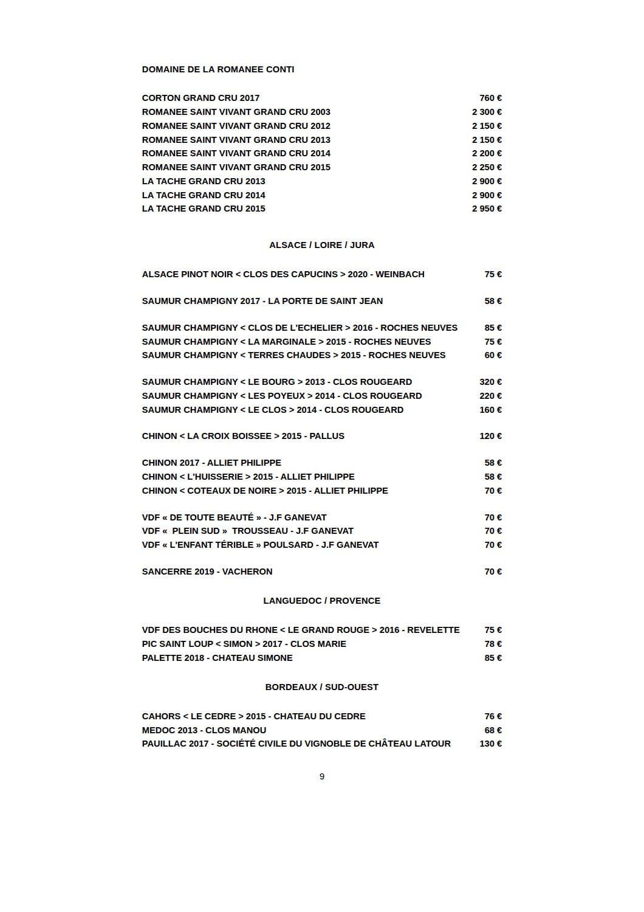DOMAINE DE LA ROMANEE CONTI
| CORTON GRAND CRU 2017 | 760 € |
| ROMANEE SAINT VIVANT GRAND CRU 2003 | 2 300 € |
| ROMANEE SAINT VIVANT GRAND CRU 2012 | 2 150 € |
| ROMANEE SAINT VIVANT GRAND CRU 2013 | 2 150 € |
| ROMANEE SAINT VIVANT GRAND CRU 2014 | 2 200 € |
| ROMANEE SAINT VIVANT GRAND CRU 2015 | 2 250 € |
| LA TACHE GRAND CRU 2013 | 2 900 € |
| LA TACHE GRAND CRU 2014 | 2 900 € |
| LA TACHE GRAND CRU 2015 | 2 950 € |
ALSACE / LOIRE / JURA
| ALSACE PINOT NOIR < CLOS DES CAPUCINS > 2020 - WEINBACH | 75 € |
| SAUMUR CHAMPIGNY 2017 - LA PORTE DE SAINT JEAN | 58 € |
| SAUMUR CHAMPIGNY < CLOS DE L'ECHELIER > 2016 - ROCHES NEUVES | 85 € |
| SAUMUR CHAMPIGNY < LA MARGINALE > 2015 - ROCHES NEUVES | 75 € |
| SAUMUR CHAMPIGNY < TERRES CHAUDES > 2015 - ROCHES NEUVES | 60 € |
| SAUMUR CHAMPIGNY < LE BOURG > 2013 - CLOS ROUGEARD | 320 € |
| SAUMUR CHAMPIGNY < LES POYEUX > 2014 - CLOS ROUGEARD | 220 € |
| SAUMUR CHAMPIGNY < LE CLOS > 2014 - CLOS ROUGEARD | 160 € |
| CHINON < LA CROIX BOISSEE > 2015 - PALLUS | 120 € |
| CHINON 2017 - ALLIET PHILIPPE | 58 € |
| CHINON < L'HUISSERIE > 2015 - ALLIET PHILIPPE | 58 € |
| CHINON < COTEAUX DE NOIRE > 2015 - ALLIET PHILIPPE | 70 € |
| VDF « DE TOUTE BEAUTÉ » - J.F GANEVAT | 70 € |
| VDF « PLEIN SUD » TROUSSEAU - J.F GANEVAT | 70 € |
| VDF « L'ENFANT TÉRIBLE » POULSARD - J.F GANEVAT | 70 € |
| SANCERRE 2019 - VACHERON | 70 € |
LANGUEDOC / PROVENCE
| VDF DES BOUCHES DU RHONE < LE GRAND ROUGE > 2016 - REVELETTE | 75 € |
| PIC SAINT LOUP < SIMON > 2017 - CLOS MARIE | 78 € |
| PALETTE 2018 - CHATEAU SIMONE | 85 € |
BORDEAUX / SUD-OUEST
| CAHORS < LE CEDRE > 2015 - CHATEAU DU CEDRE | 76 € |
| MEDOC 2013 - CLOS MANOU | 68 € |
| PAUILLAC 2017 - SOCIÉTÉ CIVILE DU VIGNOBLE DE CHÂTEAU LATOUR | 130 € |
9